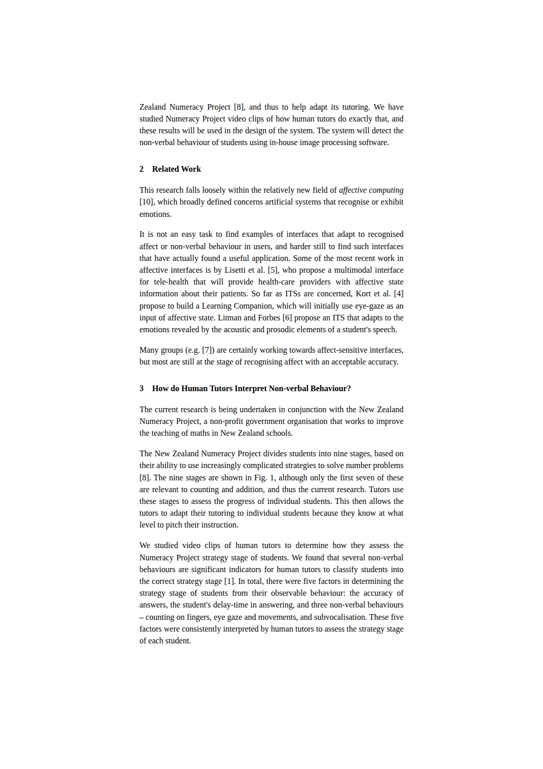Zealand Numeracy Project [8], and thus to help adapt its tutoring. We have studied Numeracy Project video clips of how human tutors do exactly that, and these results will be used in the design of the system. The system will detect the non-verbal behaviour of students using in-house image processing software.
2 Related Work
This research falls loosely within the relatively new field of affective computing [10], which broadly defined concerns artificial systems that recognise or exhibit emotions.
It is not an easy task to find examples of interfaces that adapt to recognised affect or non-verbal behaviour in users, and harder still to find such interfaces that have actually found a useful application. Some of the most recent work in affective interfaces is by Lisetti et al. [5], who propose a multimodal interface for tele-health that will provide health-care providers with affective state information about their patients. So far as ITSs are concerned, Kort et al. [4] propose to build a Learning Companion, which will initially use eye-gaze as an input of affective state. Litman and Forbes [6] propose an ITS that adapts to the emotions revealed by the acoustic and prosodic elements of a student's speech.
Many groups (e.g. [7]) are certainly working towards affect-sensitive interfaces, but most are still at the stage of recognising affect with an acceptable accuracy.
3 How do Human Tutors Interpret Non-verbal Behaviour?
The current research is being undertaken in conjunction with the New Zealand Numeracy Project, a non-profit government organisation that works to improve the teaching of maths in New Zealand schools.
The New Zealand Numeracy Project divides students into nine stages, based on their ability to use increasingly complicated strategies to solve number problems [8]. The nine stages are shown in Fig. 1, although only the first seven of these are relevant to counting and addition, and thus the current research. Tutors use these stages to assess the progress of individual students. This then allows the tutors to adapt their tutoring to individual students because they know at what level to pitch their instruction.
We studied video clips of human tutors to determine how they assess the Numeracy Project strategy stage of students. We found that several non-verbal behaviours are significant indicators for human tutors to classify students into the correct strategy stage [1]. In total, there were five factors in determining the strategy stage of students from their observable behaviour: the accuracy of answers, the student's delay-time in answering, and three non-verbal behaviours – counting on fingers, eye gaze and movements, and subvocalisation. These five factors were consistently interpreted by human tutors to assess the strategy stage of each student.